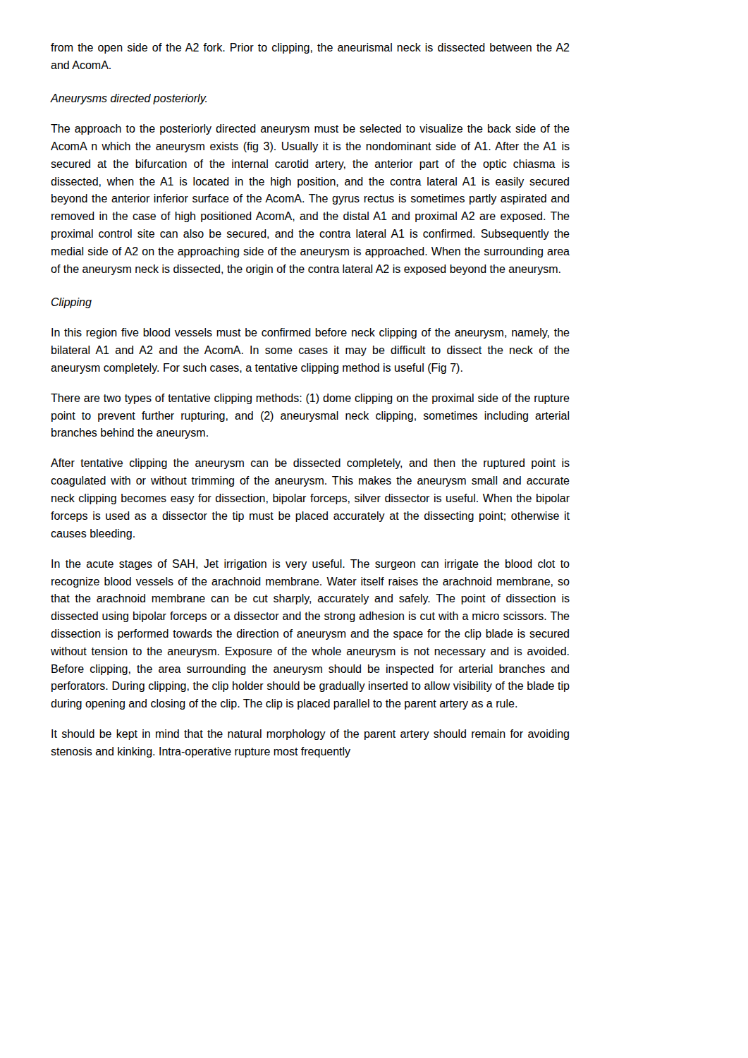from the open side of the A2 fork. Prior to clipping, the aneurismal neck is dissected between the A2 and AcomA.
Aneurysms directed posteriorly.
The approach to the posteriorly directed aneurysm must be selected to visualize the back side of the AcomA n which the aneurysm exists (fig 3). Usually it is the nondominant side of A1. After the A1 is secured at the bifurcation of the internal carotid artery, the anterior part of the optic chiasma is dissected, when the A1 is located in the high position, and the contra lateral A1 is easily secured beyond the anterior inferior surface of the AcomA. The gyrus rectus is sometimes partly aspirated and removed in the case of high positioned AcomA, and the distal A1 and proximal A2 are exposed. The proximal control site can also be secured, and the contra lateral A1 is confirmed. Subsequently the medial side of A2 on the approaching side of the aneurysm is approached. When the surrounding area of the aneurysm neck is dissected, the origin of the contra lateral A2 is exposed beyond the aneurysm.
Clipping
In this region five blood vessels must be confirmed before neck clipping of the aneurysm, namely, the bilateral A1 and A2 and the AcomA. In some cases it may be difficult to dissect the neck of the aneurysm completely. For such cases, a tentative clipping method is useful (Fig 7).
There are two types of tentative clipping methods: (1) dome clipping on the proximal side of the rupture point to prevent further rupturing, and (2) aneurysmal neck clipping, sometimes including arterial branches behind the aneurysm.
After tentative clipping the aneurysm can be dissected completely, and then the ruptured point is coagulated with or without trimming of the aneurysm. This makes the aneurysm small and accurate neck clipping becomes easy for dissection, bipolar forceps, silver dissector is useful. When the bipolar forceps is used as a dissector the tip must be placed accurately at the dissecting point; otherwise it causes bleeding.
In the acute stages of SAH, Jet irrigation is very useful. The surgeon can irrigate the blood clot to recognize blood vessels of the arachnoid membrane. Water itself raises the arachnoid membrane, so that the arachnoid membrane can be cut sharply, accurately and safely. The point of dissection is dissected using bipolar forceps or a dissector and the strong adhesion is cut with a micro scissors. The dissection is performed towards the direction of aneurysm and the space for the clip blade is secured without tension to the aneurysm. Exposure of the whole aneurysm is not necessary and is avoided. Before clipping, the area surrounding the aneurysm should be inspected for arterial branches and perforators. During clipping, the clip holder should be gradually inserted to allow visibility of the blade tip during opening and closing of the clip. The clip is placed parallel to the parent artery as a rule.
It should be kept in mind that the natural morphology of the parent artery should remain for avoiding stenosis and kinking. Intra-operative rupture most frequently